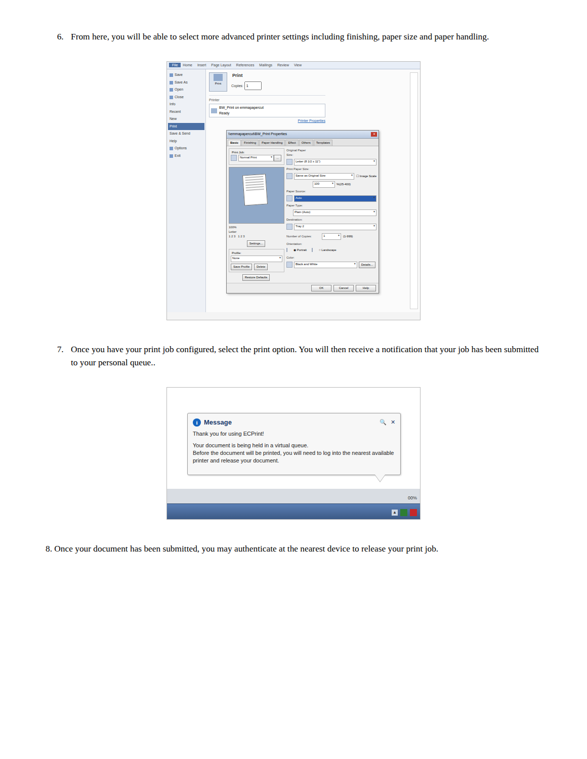From here, you will be able to select more advanced printer settings including finishing, paper size and paper handling.
File Home Insert Page Layout References Mailings Review View
Save
Save As
Open
Close
Info
Recent
New
Print
Save & Send
Help
Options
Exit
Print
Print
Copies:
Printer
BW_Print on emmapapercut
Ready
Printer Properties
\\emmapapercut\BW_Print Properties ✕
Basic Finishing Paper Handling Effect Others Templates
Print Job:
Normal Print
...
100%
Letter
1 2 3 1 2 3
Settings...
Profile:
None
Save Profile Delete
Restore Defaults
Original Paper Size:
Letter (8 1/2 x 11")
Print Paper Size:
Same as Original Size
☐ Image Scale
100
%(25-400)
Paper Source:
Auto
Paper Type:
Plain (Auto)
Destination:
Tray 2
Number of Copies:
1
(1-999)
Orientation:
◉ Portrait ○ Landscape
Color:
Black and White
Details...
OK Cancel Help
Once you have your print job configured, select the print option. You will then receive a notification that your job has been submitted to your personal queue..
i
Message
🔍✕
Thank you for using ECPrint!
Your document is being held in a virtual queue.
Before the document will be printed, you will need to log into the nearest available printer and release your document.
00%
▲
8. Once your document has been submitted, you may authenticate at the nearest device to release your print job.